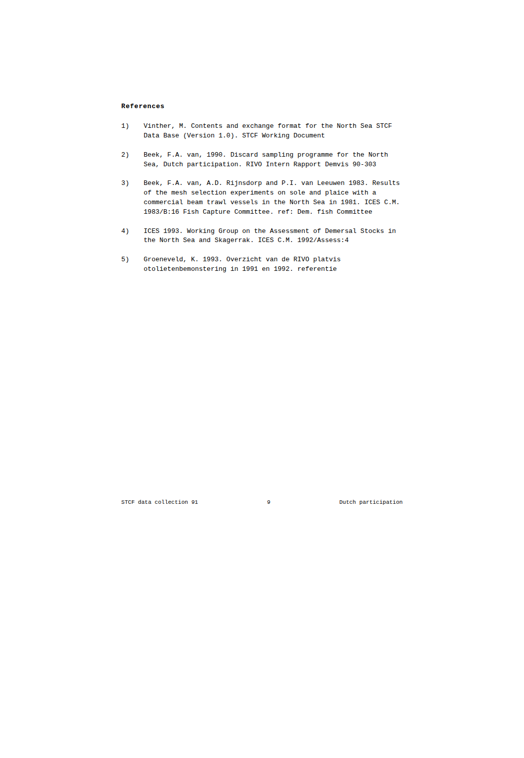References
1) Vinther, M. Contents and exchange format for the North Sea STCF Data Base (Version 1.0). STCF Working Document
2) Beek, F.A. van, 1990. Discard sampling programme for the North Sea, Dutch participation. RIVO Intern Rapport Demvis 90-303
3) Beek, F.A. van, A.D. Rijnsdorp and P.I. van Leeuwen 1983. Results of the mesh selection experiments on sole and plaice with a commercial beam trawl vessels in the North Sea in 1981. ICES C.M. 1983/B:16 Fish Capture Committee. ref: Dem. fish Committee
4) ICES 1993. Working Group on the Assessment of Demersal Stocks in the North Sea and Skagerrak. ICES C.M. 1992/Assess:4
5) Groeneveld, K. 1993. Overzicht van de RIVO platvis otolietenbemonstering in 1991 en 1992. referentie
STCF data collection 91 9 Dutch participation